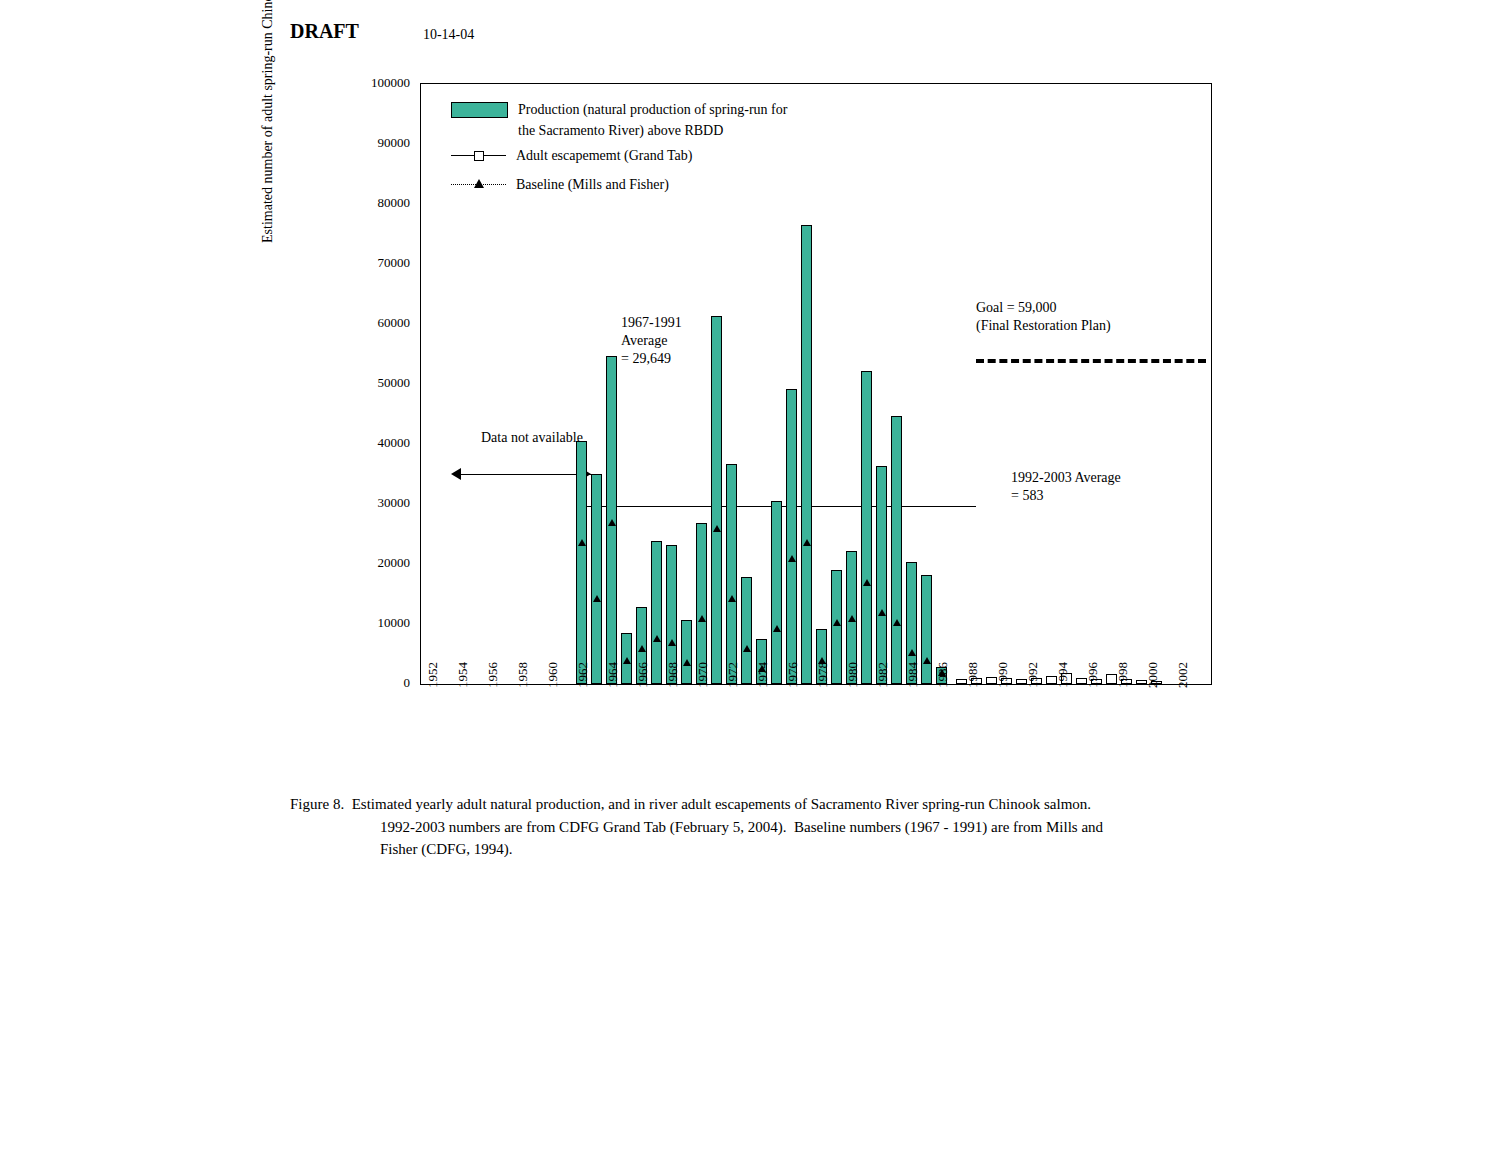DRAFT 10-14-04
Estimated number of adult spring-run Chinook
100000 90000 80000 70000 60000 50000 40000 30000 20000 10000 0
Production (natural production of spring-run for
the Sacramento River) above RBDD
Adult escapememt (Grand Tab)
Baseline (Mills and Fisher)
Goal = 59,000
(Final Restoration Plan)
1967-1991
Average
= 29,649
1992-2003 Average
= 583
Data not available
1952 1954 1956 1958 1960 1962 1964 1966 1968 1970 1972 1974 1976 1978 1980 1982 1984 1986 1988 1990 1992 1994 1996 1998 2000 2002
Figure 8. Estimated yearly adult natural production, and in river adult escapements of Sacramento River spring-run Chinook salmon. 1992-2003 numbers are from CDFG Grand Tab (February 5, 2004). Baseline numbers (1967 - 1991) are from Mills and Fisher (CDFG, 1994).